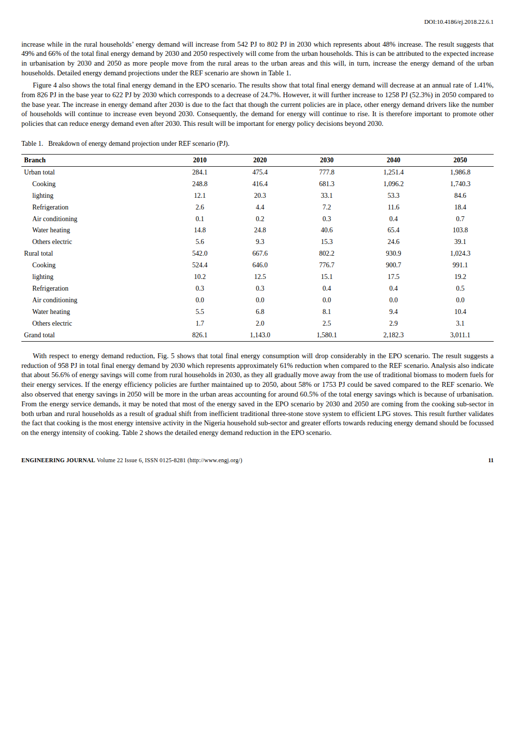DOI:10.4186/ej.2018.22.6.1
increase while in the rural households’ energy demand will increase from 542 PJ to 802 PJ in 2030 which represents about 48% increase. The result suggests that 49% and 66% of the total final energy demand by 2030 and 2050 respectively will come from the urban households. This is can be attributed to the expected increase in urbanisation by 2030 and 2050 as more people move from the rural areas to the urban areas and this will, in turn, increase the energy demand of the urban households. Detailed energy demand projections under the REF scenario are shown in Table 1.
Figure 4 also shows the total final energy demand in the EPO scenario. The results show that total final energy demand will decrease at an annual rate of 1.41%, from 826 PJ in the base year to 622 PJ by 2030 which corresponds to a decrease of 24.7%. However, it will further increase to 1258 PJ (52.3%) in 2050 compared to the base year. The increase in energy demand after 2030 is due to the fact that though the current policies are in place, other energy demand drivers like the number of households will continue to increase even beyond 2030. Consequently, the demand for energy will continue to rise. It is therefore important to promote other policies that can reduce energy demand even after 2030. This result will be important for energy policy decisions beyond 2030.
Table 1. Breakdown of energy demand projection under REF scenario (PJ).
| Branch | 2010 | 2020 | 2030 | 2040 | 2050 |
| --- | --- | --- | --- | --- | --- |
| Urban total | 284.1 | 475.4 | 777.8 | 1,251.4 | 1,986.8 |
| Cooking | 248.8 | 416.4 | 681.3 | 1,096.2 | 1,740.3 |
| lighting | 12.1 | 20.3 | 33.1 | 53.3 | 84.6 |
| Refrigeration | 2.6 | 4.4 | 7.2 | 11.6 | 18.4 |
| Air conditioning | 0.1 | 0.2 | 0.3 | 0.4 | 0.7 |
| Water heating | 14.8 | 24.8 | 40.6 | 65.4 | 103.8 |
| Others electric | 5.6 | 9.3 | 15.3 | 24.6 | 39.1 |
| Rural total | 542.0 | 667.6 | 802.2 | 930.9 | 1,024.3 |
| Cooking | 524.4 | 646.0 | 776.7 | 900.7 | 991.1 |
| lighting | 10.2 | 12.5 | 15.1 | 17.5 | 19.2 |
| Refrigeration | 0.3 | 0.3 | 0.4 | 0.4 | 0.5 |
| Air conditioning | 0.0 | 0.0 | 0.0 | 0.0 | 0.0 |
| Water heating | 5.5 | 6.8 | 8.1 | 9.4 | 10.4 |
| Others electric | 1.7 | 2.0 | 2.5 | 2.9 | 3.1 |
| Grand total | 826.1 | 1,143.0 | 1,580.1 | 2,182.3 | 3,011.1 |
With respect to energy demand reduction, Fig. 5 shows that total final energy consumption will drop considerably in the EPO scenario. The result suggests a reduction of 958 PJ in total final energy demand by 2030 which represents approximately 61% reduction when compared to the REF scenario. Analysis also indicate that about 56.6% of energy savings will come from rural households in 2030, as they all gradually move away from the use of traditional biomass to modern fuels for their energy services. If the energy efficiency policies are further maintained up to 2050, about 58% or 1753 PJ could be saved compared to the REF scenario. We also observed that energy savings in 2050 will be more in the urban areas accounting for around 60.5% of the total energy savings which is because of urbanisation. From the energy service demands, it may be noted that most of the energy saved in the EPO scenario by 2030 and 2050 are coming from the cooking sub-sector in both urban and rural households as a result of gradual shift from inefficient traditional three-stone stove system to efficient LPG stoves. This result further validates the fact that cooking is the most energy intensive activity in the Nigeria household sub-sector and greater efforts towards reducing energy demand should be focussed on the energy intensity of cooking. Table 2 shows the detailed energy demand reduction in the EPO scenario.
ENGINEERING JOURNAL Volume 22 Issue 6, ISSN 0125-8281 (http://www.engj.org/)
11